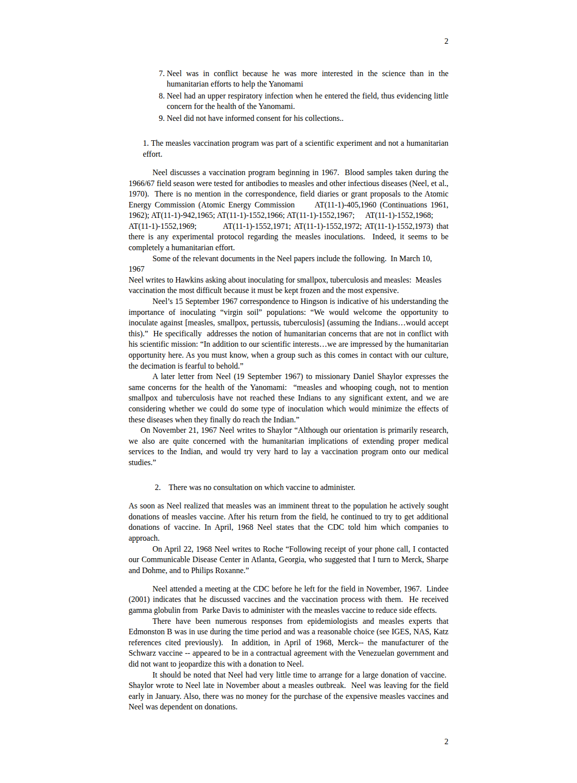2
Neel was in conflict because he was more interested in the science than in the humanitarian efforts to help the Yanomami
Neel had an upper respiratory infection when he entered the field, thus evidencing little concern for the health of the Yanomami.
Neel did not have informed consent for his collections..
1. The measles vaccination program was part of a scientific experiment and not a humanitarian effort.
Neel discusses a vaccination program beginning in 1967. Blood samples taken during the 1966/67 field season were tested for antibodies to measles and other infectious diseases (Neel, et al., 1970). There is no mention in the correspondence, field diaries or grant proposals to the Atomic Energy Commission (Atomic Energy Commission AT(11-1)-405,1960 (Continuations 1961, 1962); AT(11-1)-942,1965; AT(11-1)-1552,1966; AT(11-1)-1552,1967; AT(11-1)-1552,1968; AT(11-1)-1552,1969; AT(11-1)-1552,1971; AT(11-1)-1552,1972; AT(11-1)-1552,1973) that there is any experimental protocol regarding the measles inoculations. Indeed, it seems to be completely a humanitarian effort.
Some of the relevant documents in the Neel papers include the following. In March 10, 1967
Neel writes to Hawkins asking about inoculating for smallpox, tuberculosis and measles: Measles
vaccination the most difficult because it must be kept frozen and the most expensive.
Neel’s 15 September 1967 correspondence to Hingson is indicative of his understanding the importance of inoculating “virgin soil” populations: “We would welcome the opportunity to inoculate against [measles, smallpox, pertussis, tuberculosis] (assuming the Indians…would accept this).” He specifically addresses the notion of humanitarian concerns that are not in conflict with his scientific mission: “In addition to our scientific interests…we are impressed by the humanitarian opportunity here. As you must know, when a group such as this comes in contact with our culture, the decimation is fearful to behold.”
A later letter from Neel (19 September 1967) to missionary Daniel Shaylor expresses the same concerns for the health of the Yanomami: “measles and whooping cough, not to mention smallpox and tuberculosis have not reached these Indians to any significant extent, and we are considering whether we could do some type of inoculation which would minimize the effects of these diseases when they finally do reach the Indian.”
On November 21, 1967 Neel writes to Shaylor “Although our orientation is primarily research, we also are quite concerned with the humanitarian implications of extending proper medical services to the Indian, and would try very hard to lay a vaccination program onto our medical studies.”
2. There was no consultation on which vaccine to administer.
As soon as Neel realized that measles was an imminent threat to the population he actively sought donations of measles vaccine. After his return from the field, he continued to try to get additional donations of vaccine. In April, 1968 Neel states that the CDC told him which companies to approach.
On April 22, 1968 Neel writes to Roche “Following receipt of your phone call, I contacted our Communicable Disease Center in Atlanta, Georgia, who suggested that I turn to Merck, Sharpe and Dohme, and to Philips Roxanne.”
Neel attended a meeting at the CDC before he left for the field in November, 1967. Lindee (2001) indicates that he discussed vaccines and the vaccination process with them. He received gamma globulin from Parke Davis to administer with the measles vaccine to reduce side effects.
There have been numerous responses from epidemiologists and measles experts that Edmonston B was in use during the time period and was a reasonable choice (see IGES, NAS, Katz references cited previously). In addition, in April of 1968, Merck-- the manufacturer of the Schwarz vaccine -- appeared to be in a contractual agreement with the Venezuelan government and did not want to jeopardize this with a donation to Neel.
It should be noted that Neel had very little time to arrange for a large donation of vaccine. Shaylor wrote to Neel late in November about a measles outbreak. Neel was leaving for the field early in January. Also, there was no money for the purchase of the expensive measles vaccines and Neel was dependent on donations.
2